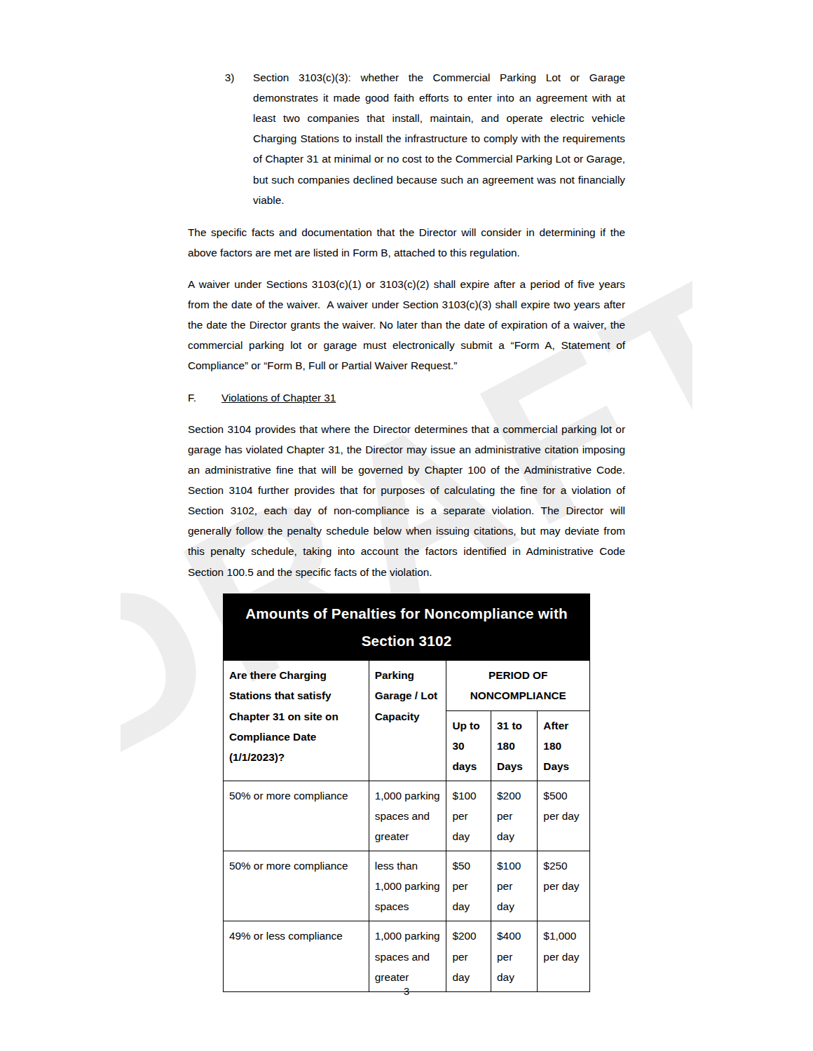DRAFT
3) Section 3103(c)(3): whether the Commercial Parking Lot or Garage demonstrates it made good faith efforts to enter into an agreement with at least two companies that install, maintain, and operate electric vehicle Charging Stations to install the infrastructure to comply with the requirements of Chapter 31 at minimal or no cost to the Commercial Parking Lot or Garage, but such companies declined because such an agreement was not financially viable.
The specific facts and documentation that the Director will consider in determining if the above factors are met are listed in Form B, attached to this regulation.
A waiver under Sections 3103(c)(1) or 3103(c)(2) shall expire after a period of five years from the date of the waiver. A waiver under Section 3103(c)(3) shall expire two years after the date the Director grants the waiver. No later than the date of expiration of a waiver, the commercial parking lot or garage must electronically submit a “Form A, Statement of Compliance” or “Form B, Full or Partial Waiver Request.”
F. Violations of Chapter 31
Section 3104 provides that where the Director determines that a commercial parking lot or garage has violated Chapter 31, the Director may issue an administrative citation imposing an administrative fine that will be governed by Chapter 100 of the Administrative Code. Section 3104 further provides that for purposes of calculating the fine for a violation of Section 3102, each day of non-compliance is a separate violation. The Director will generally follow the penalty schedule below when issuing citations, but may deviate from this penalty schedule, taking into account the factors identified in Administrative Code Section 100.5 and the specific facts of the violation.
| Amounts of Penalties for Noncompliance with Section 3102 |
| --- |
| Are there Charging Stations that satisfy Chapter 31 on site on Compliance Date (1/1/2023)? | Parking Garage / Lot Capacity | PERIOD OF NONCOMPLIANCE |
| Up to 30 days | 31 to 180 Days | After 180 Days |
| 50% or more compliance | 1,000 parking spaces and greater | $100 per day | $200 per day | $500 per day |
| 50% or more compliance | less than 1,000 parking spaces | $50 per day | $100 per day | $250 per day |
| 49% or less compliance | 1,000 parking spaces and greater | $200 per day | $400 per day | $1,000 per day |
3